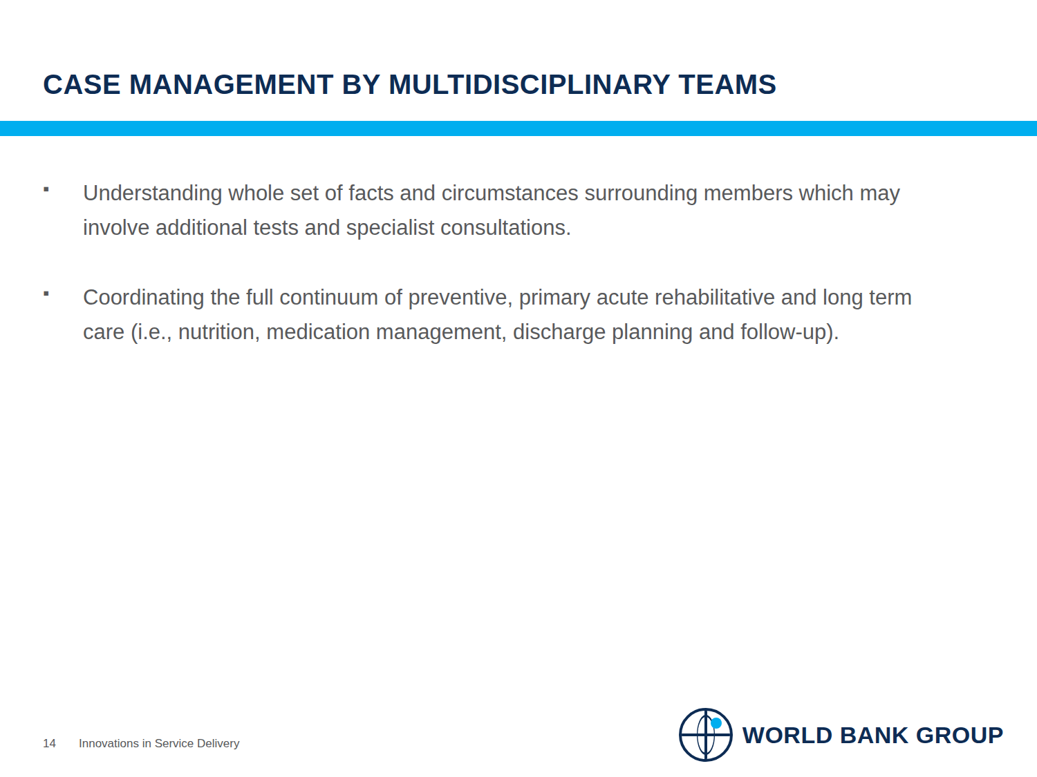CASE MANAGEMENT BY MULTIDISCIPLINARY TEAMS
Understanding whole set of facts and circumstances surrounding members which may involve additional tests and specialist consultations.
Coordinating the full continuum of preventive, primary acute rehabilitative and long term care (i.e., nutrition, medication management, discharge planning and follow-up).
14 Innovations in Service Delivery
WORLD BANK GROUP